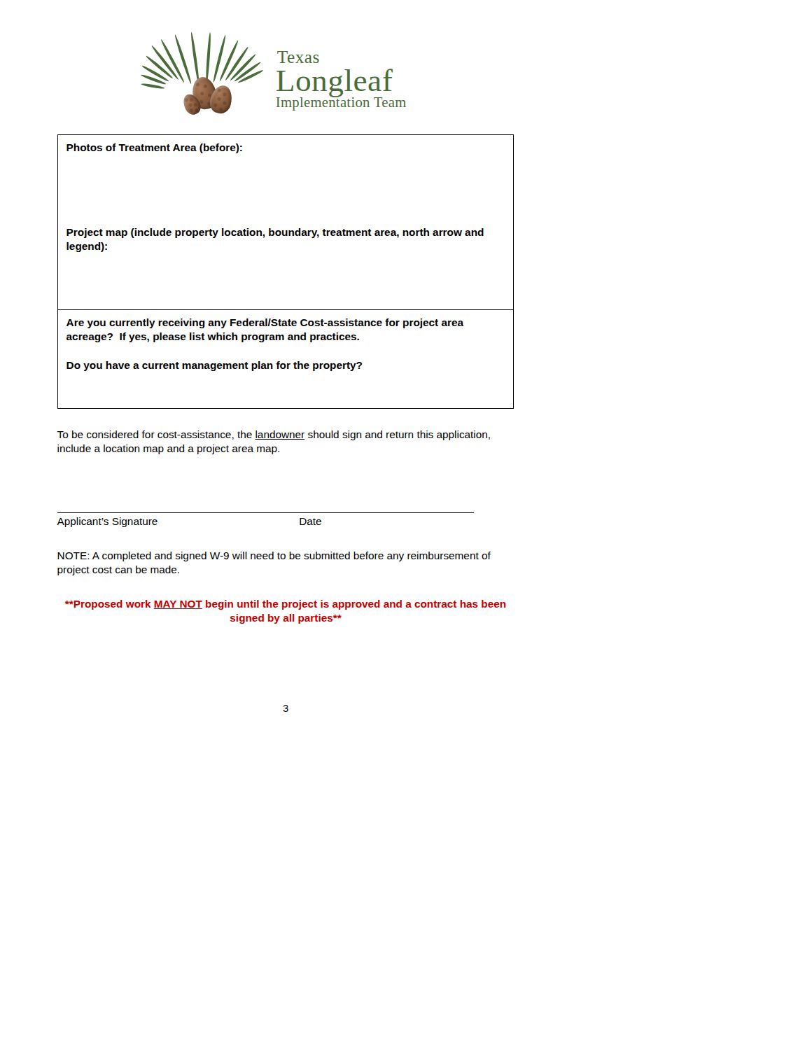Texas Longleaf Implementation Team
| Photos of Treatment Area (before): Project map (include property location, boundary, treatment area, north arrow and legend): |
| Are you currently receiving any Federal/State Cost-assistance for project area acreage? If yes, please list which program and practices. Do you have a current management plan for the property? |
To be considered for cost-assistance, the landowner should sign and return this application, include a location map and a project area map.
| Applicant’s Signature | Date |
NOTE: A completed and signed W-9 will need to be submitted before any reimbursement of project cost can be made.
**Proposed work MAY NOT begin until the project is approved and a contract has been signed by all parties**
3